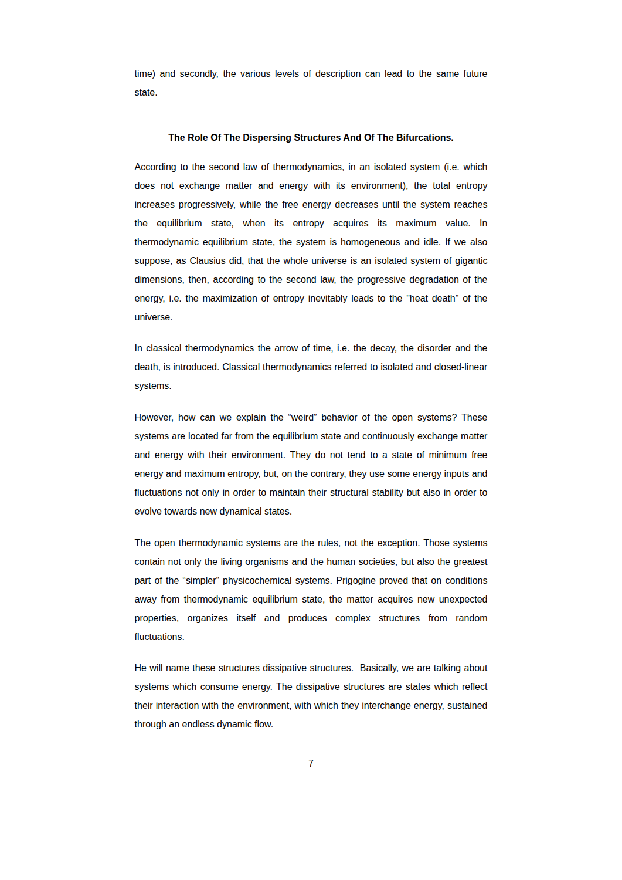time) and secondly, the various levels of description can lead to the same future state.
The Role Of The Dispersing Structures And Of The Bifurcations.
According to the second law of thermodynamics, in an isolated system (i.e. which does not exchange matter and energy with its environment), the total entropy increases progressively, while the free energy decreases until the system reaches the equilibrium state, when its entropy acquires its maximum value. In thermodynamic equilibrium state, the system is homogeneous and idle. If we also suppose, as Clausius did, that the whole universe is an isolated system of gigantic dimensions, then, according to the second law, the progressive degradation of the energy, i.e. the maximization of entropy inevitably leads to the "heat death" of the universe.
In classical thermodynamics the arrow of time, i.e. the decay, the disorder and the death, is introduced. Classical thermodynamics referred to isolated and closed-linear systems.
However, how can we explain the “weird” behavior of the open systems? These systems are located far from the equilibrium state and continuously exchange matter and energy with their environment. They do not tend to a state of minimum free energy and maximum entropy, but, on the contrary, they use some energy inputs and fluctuations not only in order to maintain their structural stability but also in order to evolve towards new dynamical states.
The open thermodynamic systems are the rules, not the exception. Those systems contain not only the living organisms and the human societies, but also the greatest part of the “simpler” physicochemical systems. Prigogine proved that on conditions away from thermodynamic equilibrium state, the matter acquires new unexpected properties, organizes itself and produces complex structures from random fluctuations.
He will name these structures dissipative structures. Basically, we are talking about systems which consume energy. The dissipative structures are states which reflect their interaction with the environment, with which they interchange energy, sustained through an endless dynamic flow.
7